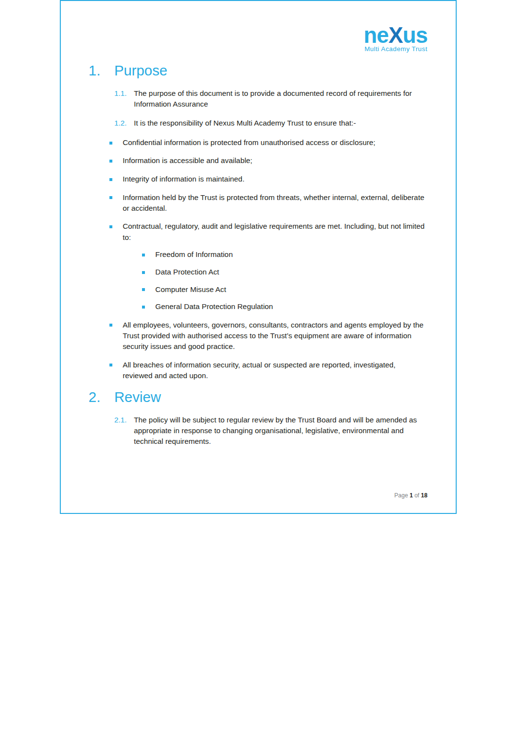neXus
Multi Academy Trust
1. Purpose
1.1. The purpose of this document is to provide a documented record of requirements for Information Assurance
1.2. It is the responsibility of Nexus Multi Academy Trust to ensure that:-
Confidential information is protected from unauthorised access or disclosure;
Information is accessible and available;
Integrity of information is maintained.
Information held by the Trust is protected from threats, whether internal, external, deliberate or accidental.
Contractual, regulatory, audit and legislative requirements are met. Including, but not limited to:
Freedom of Information
Data Protection Act
Computer Misuse Act
General Data Protection Regulation
All employees, volunteers, governors, consultants, contractors and agents employed by the Trust provided with authorised access to the Trust’s equipment are aware of information security issues and good practice.
All breaches of information security, actual or suspected are reported, investigated, reviewed and acted upon.
2. Review
2.1. The policy will be subject to regular review by the Trust Board and will be amended as appropriate in response to changing organisational, legislative, environmental and technical requirements.
Page 1 of 18